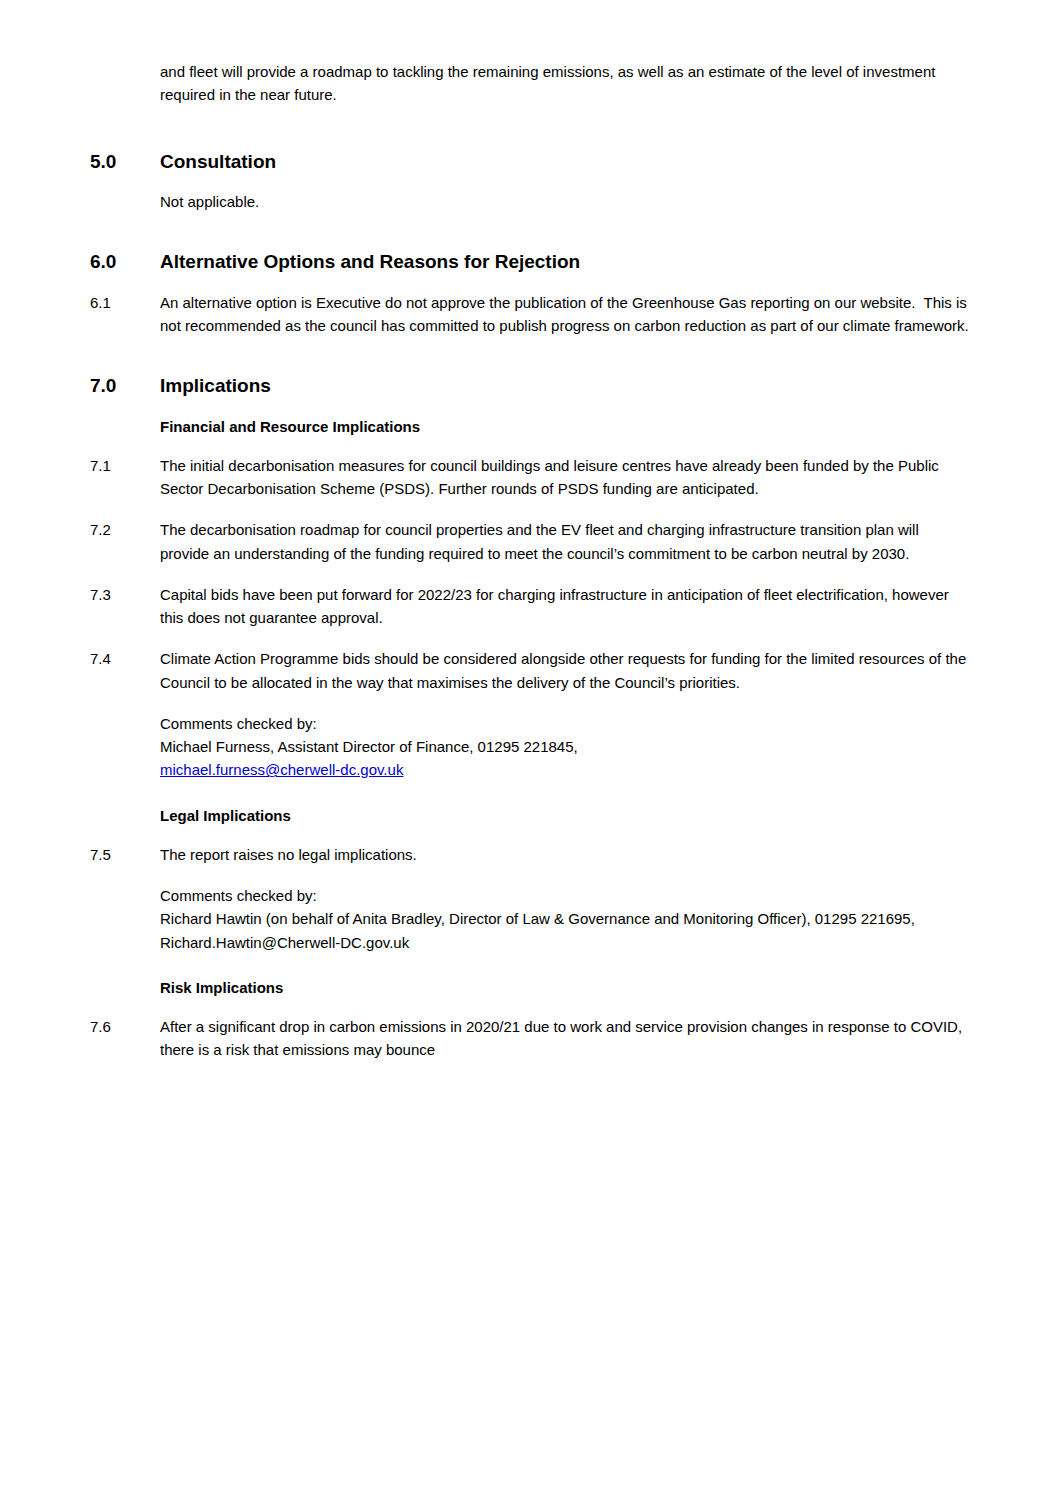and fleet will provide a roadmap to tackling the remaining emissions, as well as an estimate of the level of investment required in the near future.
5.0
Consultation
Not applicable.
6.0
Alternative Options and Reasons for Rejection
6.1 An alternative option is Executive do not approve the publication of the Greenhouse Gas reporting on our website. This is not recommended as the council has committed to publish progress on carbon reduction as part of our climate framework.
7.0
Implications
Financial and Resource Implications
7.1 The initial decarbonisation measures for council buildings and leisure centres have already been funded by the Public Sector Decarbonisation Scheme (PSDS). Further rounds of PSDS funding are anticipated.
7.2 The decarbonisation roadmap for council properties and the EV fleet and charging infrastructure transition plan will provide an understanding of the funding required to meet the council’s commitment to be carbon neutral by 2030.
7.3 Capital bids have been put forward for 2022/23 for charging infrastructure in anticipation of fleet electrification, however this does not guarantee approval.
7.4 Climate Action Programme bids should be considered alongside other requests for funding for the limited resources of the Council to be allocated in the way that maximises the delivery of the Council’s priorities.
Comments checked by:
Michael Furness, Assistant Director of Finance, 01295 221845,
michael.furness@cherwell-dc.gov.uk
Legal Implications
7.5 The report raises no legal implications.
Comments checked by:
Richard Hawtin (on behalf of Anita Bradley, Director of Law & Governance and Monitoring Officer), 01295 221695, Richard.Hawtin@Cherwell-DC.gov.uk
Risk Implications
7.6 After a significant drop in carbon emissions in 2020/21 due to work and service provision changes in response to COVID, there is a risk that emissions may bounce